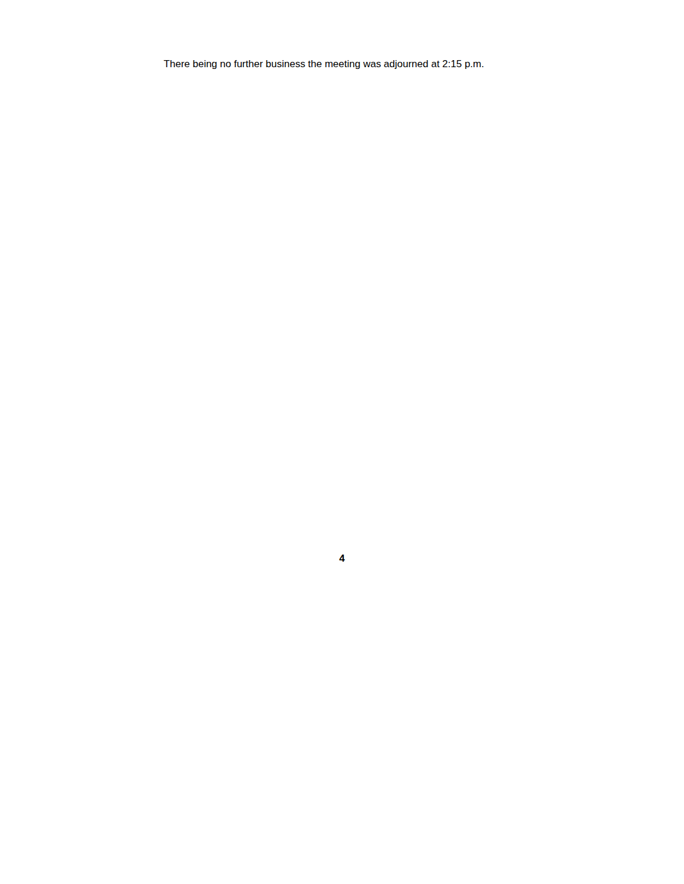There being no further business the meeting was adjourned at 2:15 p.m.
4